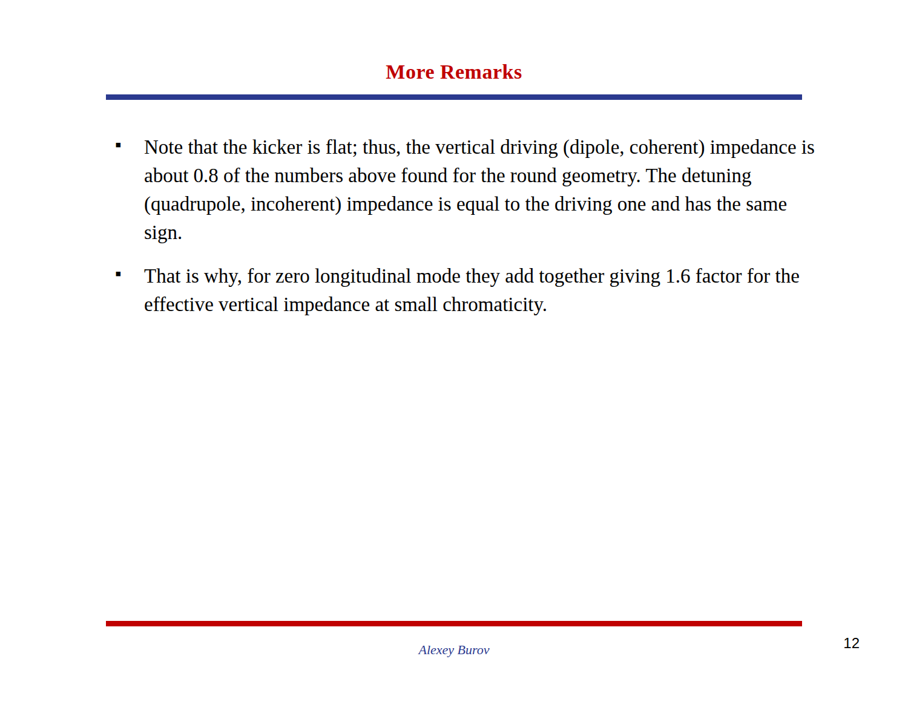More Remarks
Note that the kicker is flat; thus, the vertical driving (dipole, coherent) impedance is about 0.8 of the numbers above found for the round geometry. The detuning (quadrupole, incoherent) impedance is equal to the driving one and has the same sign.
That is why, for zero longitudinal mode they add together giving 1.6 factor for the effective vertical impedance at small chromaticity.
Alexey Burov
12